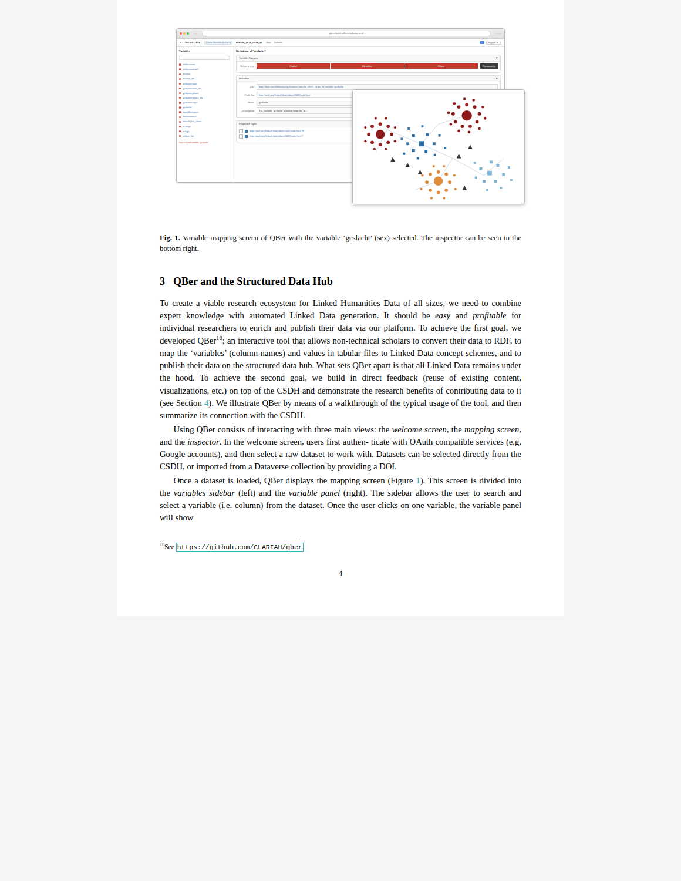‹ › □
qber.clariah-sdh.eu/turkstaa.vu.nl
□ □ □
CLARIAH QBer Albert Meroño-Peñuela utrecht_1829_clean_01 Save Submit GSigned in
Variables
achternaam
achternaamgsl
beroep
beroep_hb
geboorteland
geboorteland_hb
geboorteplaats
geboorteplaats_hb
geboortewijze
geslacht
hoofdbewoner
huisnummer
hoveliijkse_staat
leeftijd
religie
relatie_hb
You selected variable 'geslacht'
Definition of "geslacht"
Variable Category▾
Select a type
Coded
Identifier
Other
Community
Metadata▾
URI http://data.socialhistory.org/resource/utrecht_1829_clean_01/variable/geslacht
Code list http://purl.org/linked-data/sdmx/2009/code#sex Community
Name geslacht
Description The variable 'geslacht' as taken from the 'ut...
Frequency Table▾
http://purl.org/linked-data/sdmx/2009/code#sex-M
http://purl.org/linked-data/sdmx/2009/code#sex-F
Fig. 1. Variable mapping screen of QBer with the variable ‘geslacht’ (sex) selected. The inspector can be seen in the bottom right.
3 QBer and the Structured Data Hub
To create a viable research ecosystem for Linked Humanities Data of all sizes, we need to combine expert knowledge with automated Linked Data generation. It should be easy and profitable for individual researchers to enrich and publish their data via our platform. To achieve the first goal, we developed QBer18; an interactive tool that allows non-technical scholars to convert their data to RDF, to map the ‘variables’ (column names) and values in tabular files to Linked Data concept schemes, and to publish their data on the structured data hub. What sets QBer apart is that all Linked Data remains under the hood. To achieve the second goal, we build in direct feedback (reuse of existing content, visualizations, etc.) on top of the CSDH and demonstrate the research benefits of contributing data to it (see Section 4). We illustrate QBer by means of a walkthrough of the typical usage of the tool, and then summarize its connection with the CSDH.
Using QBer consists of interacting with three main views: the welcome screen, the mapping screen, and the inspector. In the welcome screen, users first authen- ticate with OAuth compatible services (e.g. Google accounts), and then select a raw dataset to work with. Datasets can be selected directly from the CSDH, or imported from a Dataverse collection by providing a DOI.
Once a dataset is loaded, QBer displays the mapping screen (Figure 1). This screen is divided into the variables sidebar (left) and the variable panel (right). The sidebar allows the user to search and select a variable (i.e. column) from the dataset. Once the user clicks on one variable, the variable panel will show
18See https://github.com/CLARIAH/qber
4